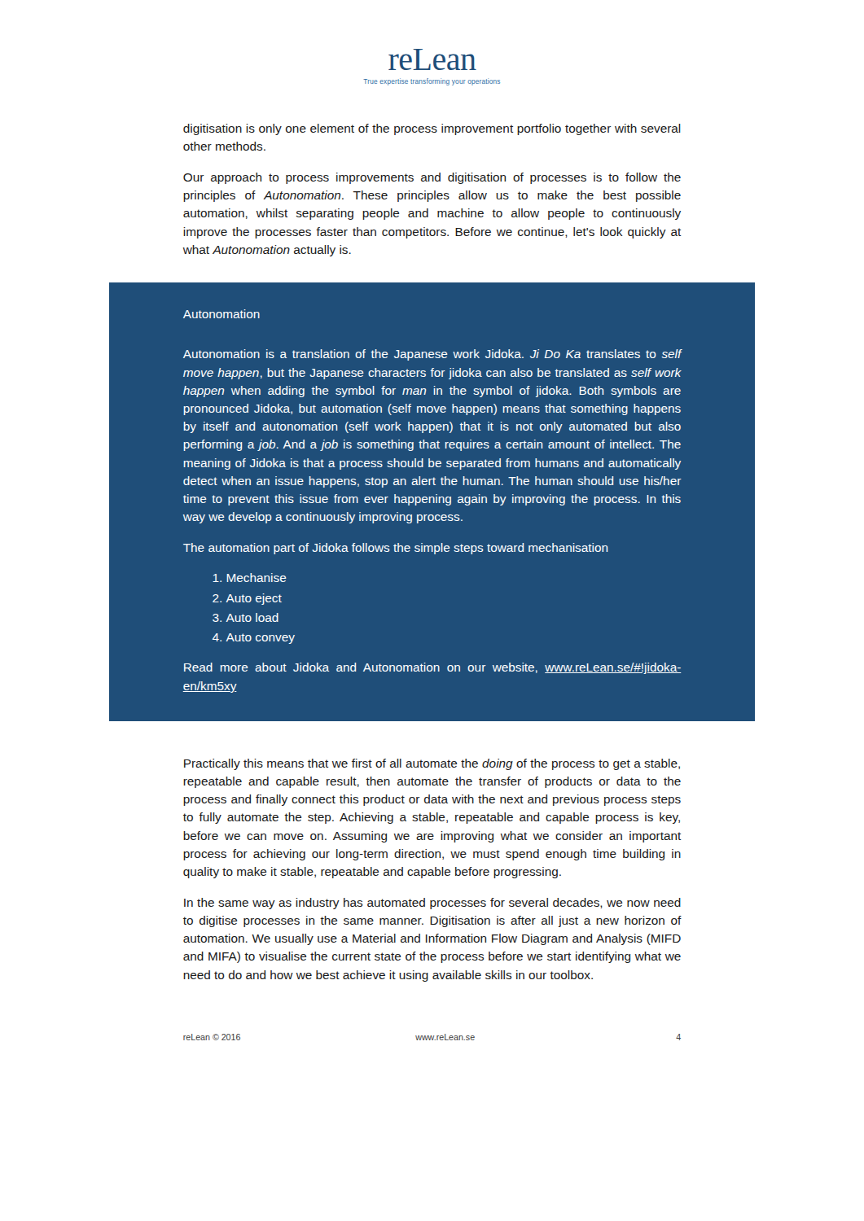re Lean
True expertise transforming your operations
digitisation is only one element of the process improvement portfolio together with several other methods.
Our approach to process improvements and digitisation of processes is to follow the principles of Autonomation. These principles allow us to make the best possible automation, whilst separating people and machine to allow people to continuously improve the processes faster than competitors. Before we continue, let's look quickly at what Autonomation actually is.
Autonomation
Autonomation is a translation of the Japanese work Jidoka. Ji Do Ka translates to self move happen, but the Japanese characters for jidoka can also be translated as self work happen when adding the symbol for man in the symbol of jidoka. Both symbols are pronounced Jidoka, but automation (self move happen) means that something happens by itself and autonomation (self work happen) that it is not only automated but also performing a job. And a job is something that requires a certain amount of intellect. The meaning of Jidoka is that a process should be separated from humans and automatically detect when an issue happens, stop an alert the human. The human should use his/her time to prevent this issue from ever happening again by improving the process. In this way we develop a continuously improving process.
The automation part of Jidoka follows the simple steps toward mechanisation
Mechanise
Auto eject
Auto load
Auto convey
Read more about Jidoka and Autonomation on our website, www.reLean.se/#!jidoka-en/km5xy
Practically this means that we first of all automate the doing of the process to get a stable, repeatable and capable result, then automate the transfer of products or data to the process and finally connect this product or data with the next and previous process steps to fully automate the step. Achieving a stable, repeatable and capable process is key, before we can move on. Assuming we are improving what we consider an important process for achieving our long-term direction, we must spend enough time building in quality to make it stable, repeatable and capable before progressing.
In the same way as industry has automated processes for several decades, we now need to digitise processes in the same manner. Digitisation is after all just a new horizon of automation. We usually use a Material and Information Flow Diagram and Analysis (MIFD and MIFA) to visualise the current state of the process before we start identifying what we need to do and how we best achieve it using available skills in our toolbox.
reLean © 2016
www.reLean.se
4